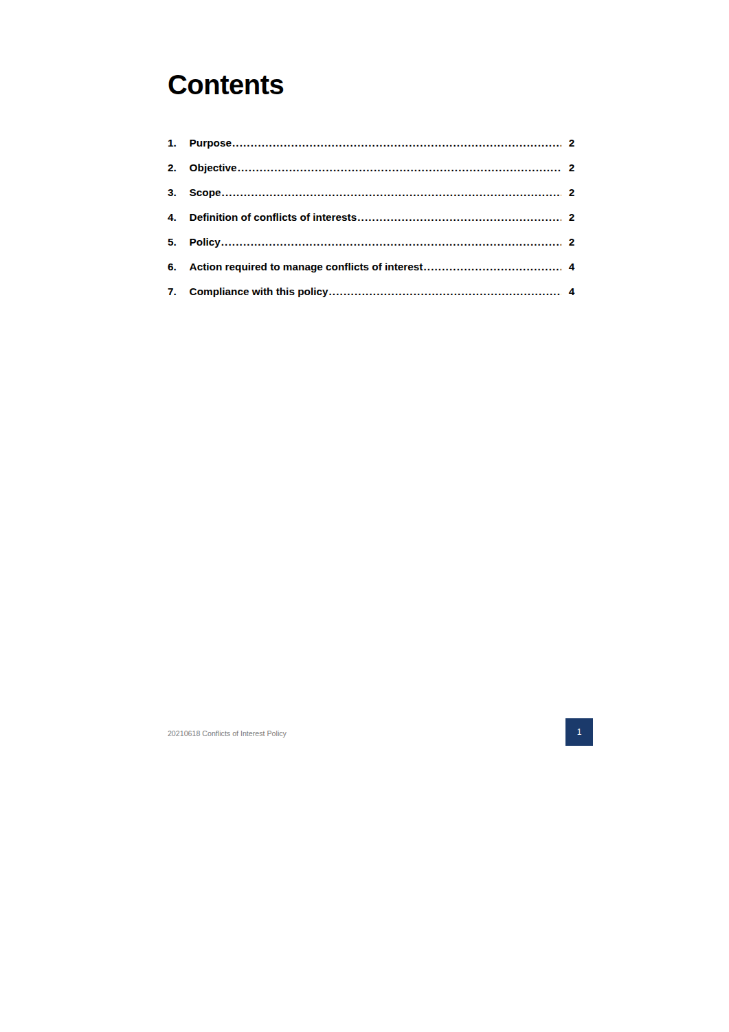Contents
1. Purpose .................................................................................................................. 2
2. Objective ............................................................................................................... 2
3. Scope ..................................................................................................................... 2
4. Definition of conflicts of interests ............................................................................. 2
5. Policy ..................................................................................................................... 2
6. Action required to manage conflicts of interest ........................................................ 4
7. Compliance with this policy ....................................................................................... 4
20210618 Conflicts of Interest Policy 1